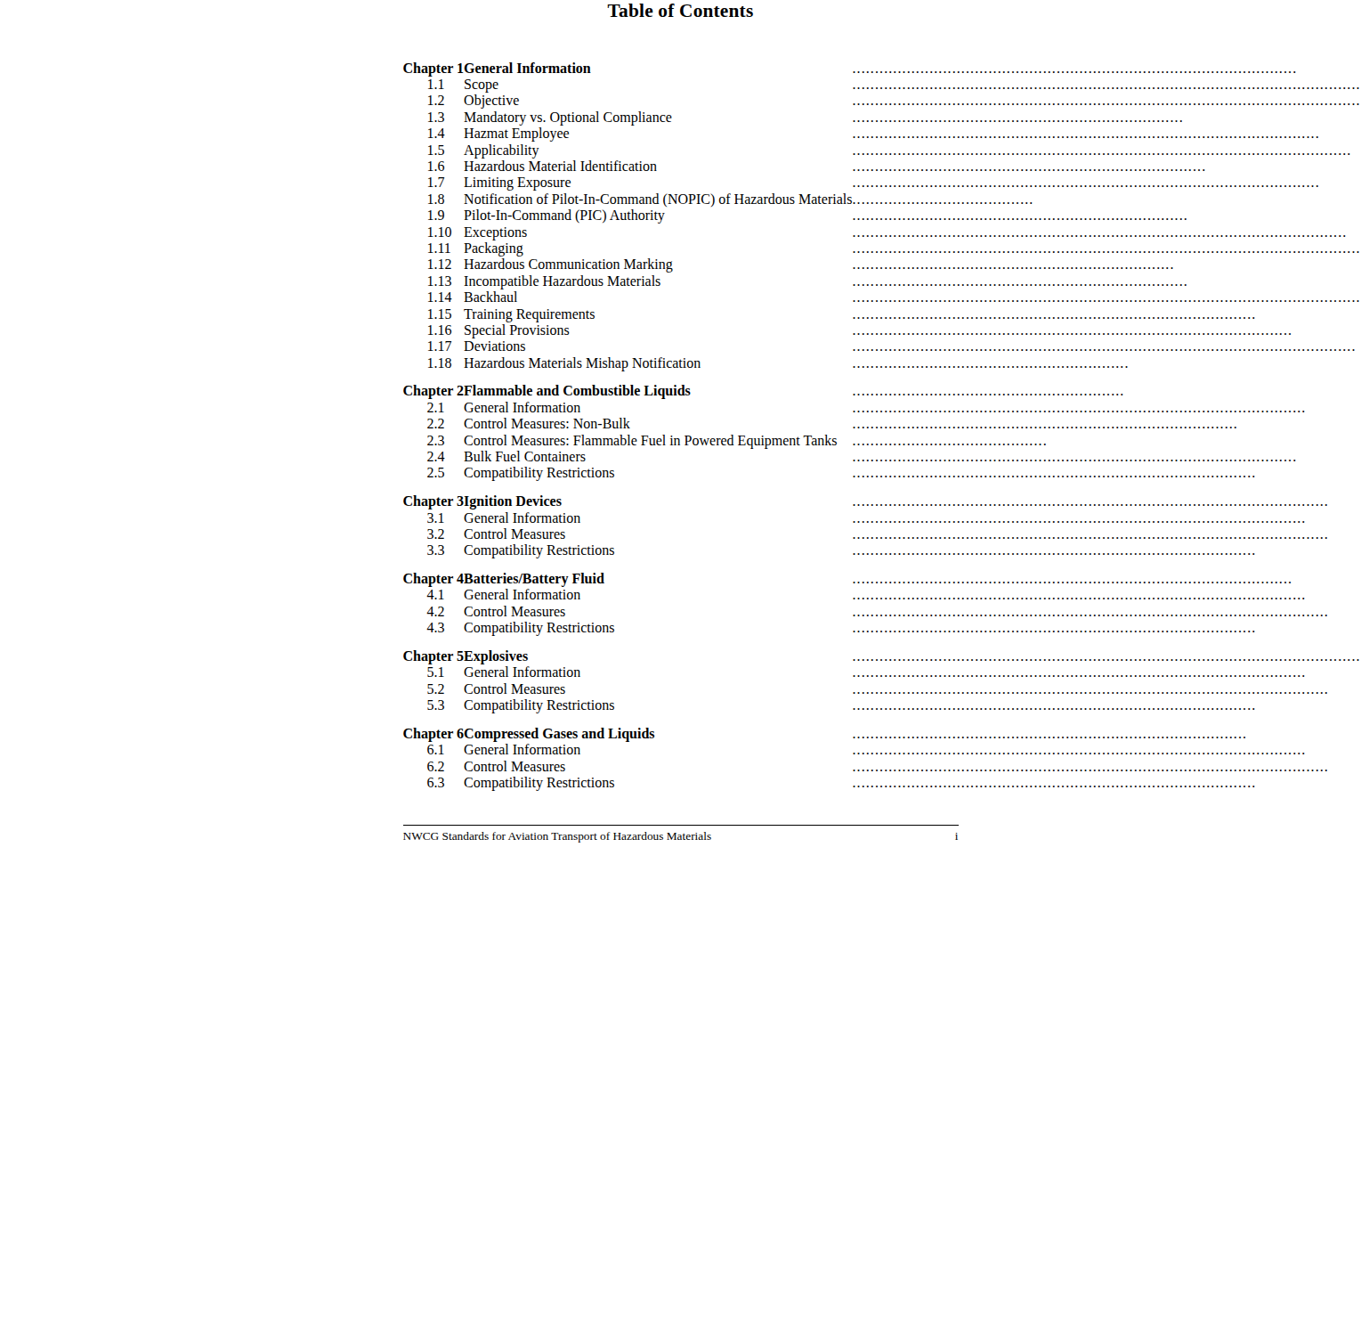Table of Contents
| Chapter 1 | General Information | .................................................................................................. | 1 |
| 1.1 | Scope | ......................................................................................................................... | 1 |
| 1.2 | Objective | .................................................................................................................. | 1 |
| 1.3 | Mandatory vs. Optional Compliance | ......................................................................... | 1 |
| 1.4 | Hazmat Employee | ....................................................................................................... | 1 |
| 1.5 | Applicability | .............................................................................................................. | 2 |
| 1.6 | Hazardous Material Identification | .............................................................................. | 2 |
| 1.7 | Limiting Exposure | ....................................................................................................... | 2 |
| 1.8 | Notification of Pilot-In-Command (NOPIC) of Hazardous Materials | ........................................ | 2 |
| 1.9 | Pilot-In-Command (PIC) Authority | .......................................................................... | 3 |
| 1.10 | Exceptions | ............................................................................................................. | 3 |
| 1.11 | Packaging | ................................................................................................................ | 3 |
| 1.12 | Hazardous Communication Marking | ....................................................................... | 3 |
| 1.13 | Incompatible Hazardous Materials | .......................................................................... | 4 |
| 1.14 | Backhaul | .................................................................................................................. | 4 |
| 1.15 | Training Requirements | ......................................................................................... | 4 |
| 1.16 | Special Provisions | ................................................................................................. | 4 |
| 1.17 | Deviations | ............................................................................................................... | 4 |
| 1.18 | Hazardous Materials Mishap Notification | ............................................................. | 4 |
| Chapter 2 | Flammable and Combustible Liquids | ............................................................ | 5 |
| 2.1 | General Information | .................................................................................................... | 5 |
| 2.2 | Control Measures: Non-Bulk | ..................................................................................... | 5 |
| 2.3 | Control Measures: Flammable Fuel in Powered Equipment Tanks | ........................................... | 6 |
| 2.4 | Bulk Fuel Containers | .................................................................................................. | 6 |
| 2.5 | Compatibility Restrictions | ......................................................................................... | 6 |
| Chapter 3 | Ignition Devices | ......................................................................................................... | 7 |
| 3.1 | General Information | .................................................................................................... | 7 |
| 3.2 | Control Measures | ......................................................................................................... | 7 |
| 3.3 | Compatibility Restrictions | ......................................................................................... | 7 |
| Chapter 4 | Batteries/Battery Fluid | ................................................................................................. | 8 |
| 4.1 | General Information | .................................................................................................... | 8 |
| 4.2 | Control Measures | ......................................................................................................... | 8 |
| 4.3 | Compatibility Restrictions | ......................................................................................... | 8 |
| Chapter 5 | Explosives | ..................................................................................................................... | 9 |
| 5.1 | General Information | .................................................................................................... | 9 |
| 5.2 | Control Measures | ......................................................................................................... | 9 |
| 5.3 | Compatibility Restrictions | ......................................................................................... | 9 |
| Chapter 6 | Compressed Gases and Liquids | ....................................................................................... | 10 |
| 6.1 | General Information | .................................................................................................... | 10 |
| 6.2 | Control Measures | ......................................................................................................... | 10 |
| 6.3 | Compatibility Restrictions | ......................................................................................... | 10 |
NWCG Standards for Aviation Transport of Hazardous Materials i